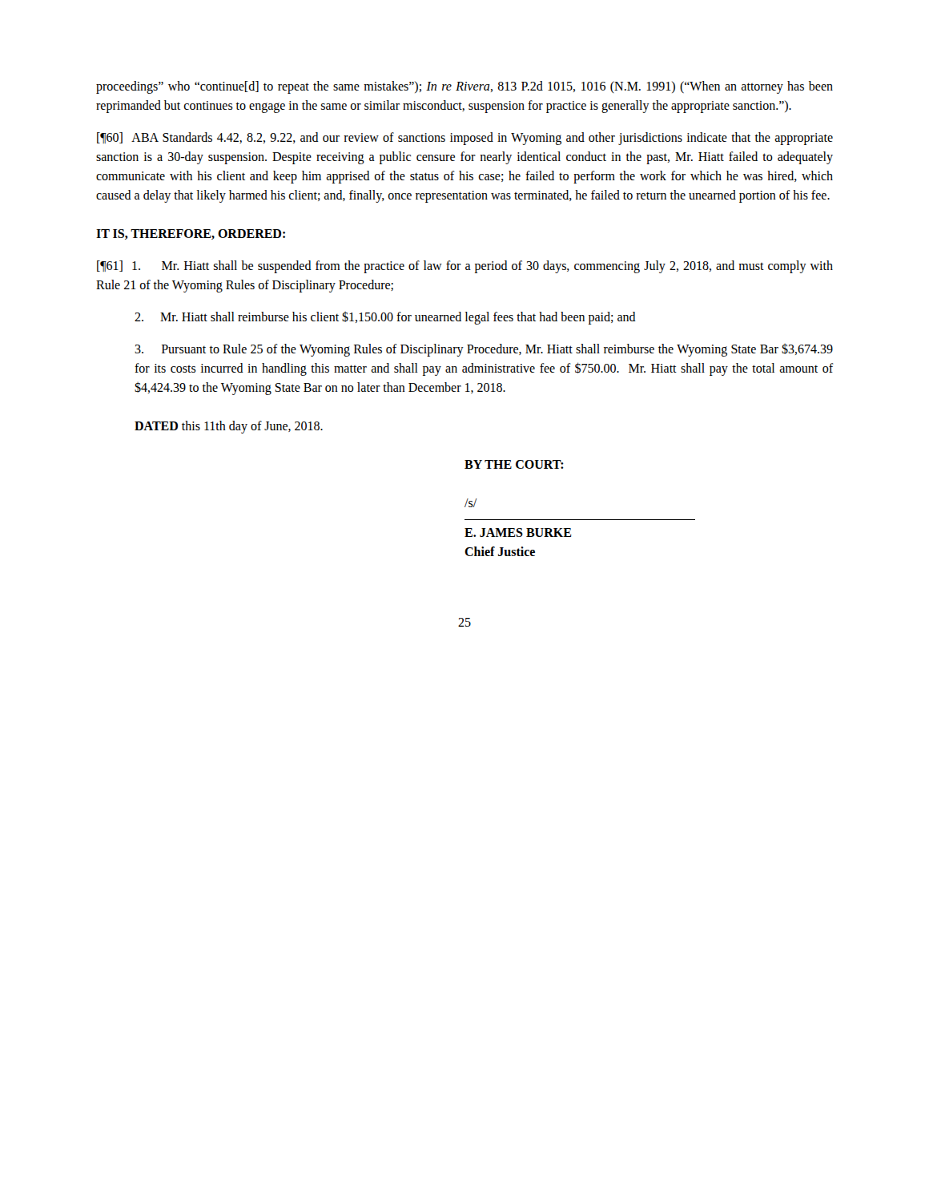proceedings” who “continue[d] to repeat the same mistakes”); In re Rivera, 813 P.2d 1015, 1016 (N.M. 1991) (“When an attorney has been reprimanded but continues to engage in the same or similar misconduct, suspension for practice is generally the appropriate sanction.”).
[¶60] ABA Standards 4.42, 8.2, 9.22, and our review of sanctions imposed in Wyoming and other jurisdictions indicate that the appropriate sanction is a 30-day suspension. Despite receiving a public censure for nearly identical conduct in the past, Mr. Hiatt failed to adequately communicate with his client and keep him apprised of the status of his case; he failed to perform the work for which he was hired, which caused a delay that likely harmed his client; and, finally, once representation was terminated, he failed to return the unearned portion of his fee.
IT IS, THEREFORE, ORDERED:
[¶61] 1. Mr. Hiatt shall be suspended from the practice of law for a period of 30 days, commencing July 2, 2018, and must comply with Rule 21 of the Wyoming Rules of Disciplinary Procedure;
2. Mr. Hiatt shall reimburse his client $1,150.00 for unearned legal fees that had been paid; and
3. Pursuant to Rule 25 of the Wyoming Rules of Disciplinary Procedure, Mr. Hiatt shall reimburse the Wyoming State Bar $3,674.39 for its costs incurred in handling this matter and shall pay an administrative fee of $750.00. Mr. Hiatt shall pay the total amount of $4,424.39 to the Wyoming State Bar on no later than December 1, 2018.
DATED this 11th day of June, 2018.
BY THE COURT:
/s/
E. JAMES BURKE
Chief Justice
25